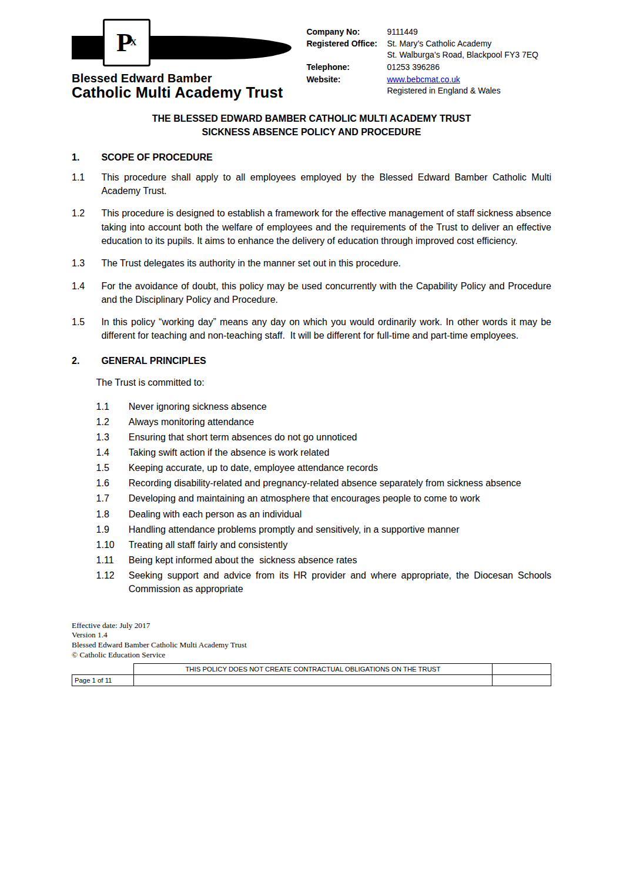PX
Blessed Edward Bamber
Catholic Multi Academy Trust
| Company No: | 9111449 |
| Registered Office: | St. Mary’s Catholic Academy St. Walburga’s Road, Blackpool FY3 7EQ |
| Telephone: | 01253 396286 |
| Website: | www.bebcmat.co.uk Registered in England & Wales |
The Blessed Edward Bamber Catholic Multi Academy Trust Sickness Absence Policy and Procedure
1. Scope of Procedure
1.1 This procedure shall apply to all employees employed by the Blessed Edward Bamber Catholic Multi Academy Trust.
1.2 This procedure is designed to establish a framework for the effective management of staff sickness absence taking into account both the welfare of employees and the requirements of the Trust to deliver an effective education to its pupils. It aims to enhance the delivery of education through improved cost efficiency.
1.3 The Trust delegates its authority in the manner set out in this procedure.
1.4 For the avoidance of doubt, this policy may be used concurrently with the Capability Policy and Procedure and the Disciplinary Policy and Procedure.
1.5 In this policy “working day” means any day on which you would ordinarily work. In other words it may be different for teaching and non-teaching staff. It will be different for full-time and part-time employees.
2. General Principles
The Trust is committed to:
1.1 Never ignoring sickness absence
1.2 Always monitoring attendance
1.3 Ensuring that short term absences do not go unnoticed
1.4 Taking swift action if the absence is work related
1.5 Keeping accurate, up to date, employee attendance records
1.6 Recording disability-related and pregnancy-related absence separately from sickness absence
1.7 Developing and maintaining an atmosphere that encourages people to come to work
1.8 Dealing with each person as an individual
1.9 Handling attendance problems promptly and sensitively, in a supportive manner
1.10 Treating all staff fairly and consistently
1.11 Being kept informed about the sickness absence rates
1.12 Seeking support and advice from its HR provider and where appropriate, the Diocesan Schools Commission as appropriate
Effective date: July 2017
Version 1.4
Blessed Edward Bamber Catholic Multi Academy Trust
© Catholic Education Service
| | This policy does not create contractual obligations on the Trust | |
| Page 1 of 11 | | |